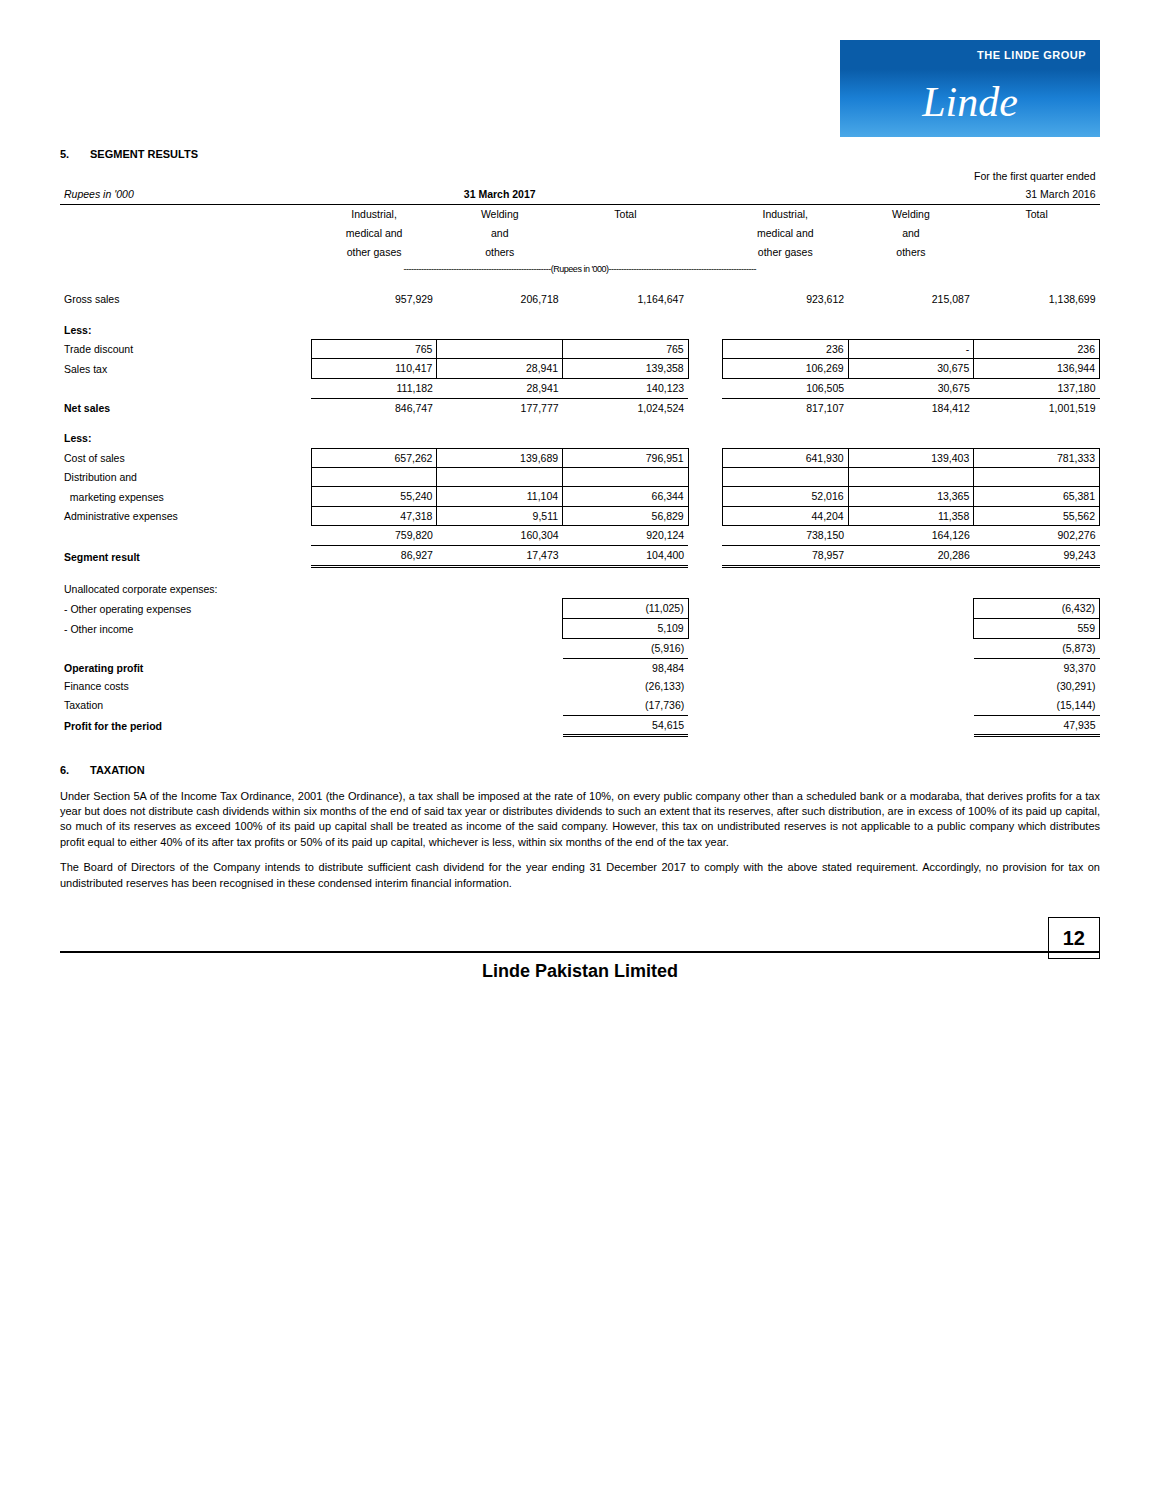THE LINDE GROUP
Linde
5. SEGMENT RESULTS
| | For the first quarter ended |
| Rupees in '000 | 31 March 2017 | | 31 March 2016 |
| | Industrial, | Welding | Total | | Industrial, | Welding | Total |
| | medical and | and | | | medical and | and | |
| | other gases | others | | | other gases | others | |
| -----------------------------------------------------------(Rupees in '000)----------------------------------------------------------- |
| Gross sales | 957,929 | 206,718 | 1,164,647 | | 923,612 | 215,087 | 1,138,699 |
| Less: | |
| Trade discount | 765 | | 765 | | 236 | - | 236 |
| Sales tax | 110,417 | 28,941 | 139,358 | | 106,269 | 30,675 | 136,944 |
| | 111,182 | 28,941 | 140,123 | | 106,505 | 30,675 | 137,180 |
| Net sales | 846,747 | 177,777 | 1,024,524 | | 817,107 | 184,412 | 1,001,519 |
| Less: | |
| Cost of sales | 657,262 | 139,689 | 796,951 | | 641,930 | 139,403 | 781,333 |
| Distribution and | | | | | | | |
| marketing expenses | 55,240 | 11,104 | 66,344 | | 52,016 | 13,365 | 65,381 |
| Administrative expenses | 47,318 | 9,511 | 56,829 | | 44,204 | 11,358 | 55,562 |
| | 759,820 | 160,304 | 920,124 | | 738,150 | 164,126 | 902,276 |
| Segment result | 86,927 | 17,473 | 104,400 | | 78,957 | 20,286 | 99,243 |
| Unallocated corporate expenses: |
| - Other operating expenses | | | (11,025) | | | | (6,432) |
| - Other income | | | 5,109 | | | | 559 |
| | | | (5,916) | | | | (5,873) |
| Operating profit | | | 98,484 | | | | 93,370 |
| Finance costs | | | (26,133) | | | | (30,291) |
| Taxation | | | (17,736) | | | | (15,144) |
| Profit for the period | | | 54,615 | | | | 47,935 |
6. TAXATION
Under Section 5A of the Income Tax Ordinance, 2001 (the Ordinance), a tax shall be imposed at the rate of 10%, on every public company other than a scheduled bank or a modaraba, that derives profits for a tax year but does not distribute cash dividends within six months of the end of said tax year or distributes dividends to such an extent that its reserves, after such distribution, are in excess of 100% of its paid up capital, so much of its reserves as exceed 100% of its paid up capital shall be treated as income of the said company. However, this tax on undistributed reserves is not applicable to a public company which distributes profit equal to either 40% of its after tax profits or 50% of its paid up capital, whichever is less, within six months of the end of the tax year.
The Board of Directors of the Company intends to distribute sufficient cash dividend for the year ending 31 December 2017 to comply with the above stated requirement. Accordingly, no provision for tax on undistributed reserves has been recognised in these condensed interim financial information.
12
Linde Pakistan Limited